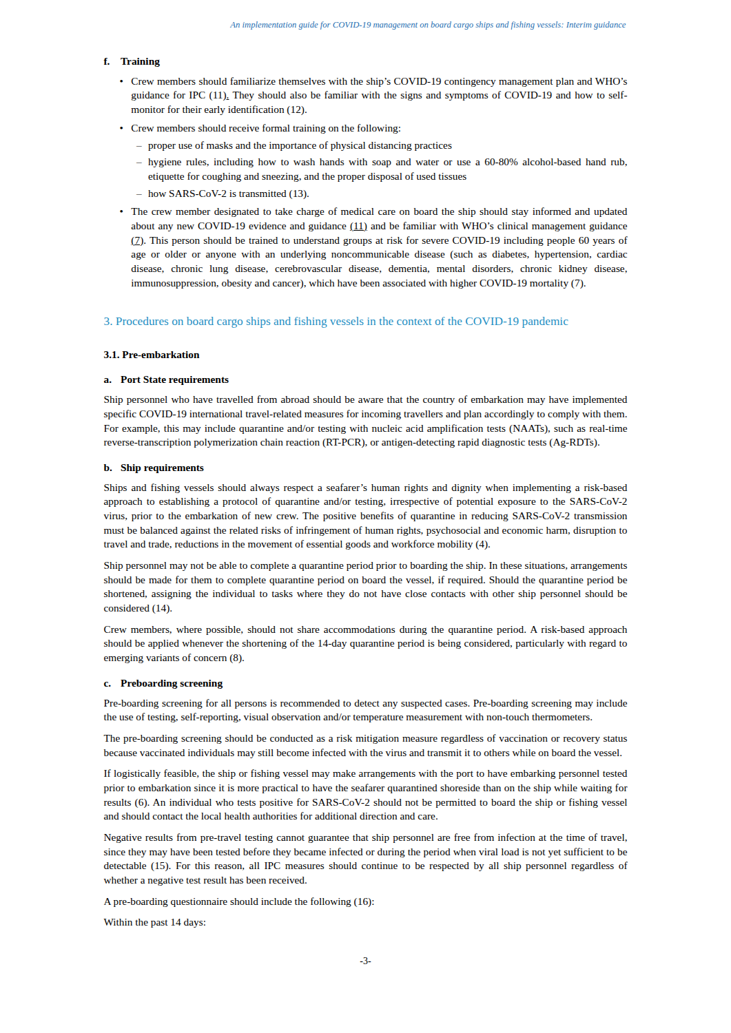An implementation guide for COVID-19 management on board cargo ships and fishing vessels: Interim guidance
f. Training
Crew members should familiarize themselves with the ship’s COVID-19 contingency management plan and WHO’s guidance for IPC (11). They should also be familiar with the signs and symptoms of COVID-19 and how to self-monitor for their early identification (12).
Crew members should receive formal training on the following:
proper use of masks and the importance of physical distancing practices
hygiene rules, including how to wash hands with soap and water or use a 60-80% alcohol-based hand rub, etiquette for coughing and sneezing, and the proper disposal of used tissues
how SARS-CoV-2 is transmitted (13).
The crew member designated to take charge of medical care on board the ship should stay informed and updated about any new COVID-19 evidence and guidance (11) and be familiar with WHO’s clinical management guidance (7). This person should be trained to understand groups at risk for severe COVID-19 including people 60 years of age or older or anyone with an underlying noncommunicable disease (such as diabetes, hypertension, cardiac disease, chronic lung disease, cerebrovascular disease, dementia, mental disorders, chronic kidney disease, immunosuppression, obesity and cancer), which have been associated with higher COVID-19 mortality (7).
3. Procedures on board cargo ships and fishing vessels in the context of the COVID-19 pandemic
3.1. Pre-embarkation
a. Port State requirements
Ship personnel who have travelled from abroad should be aware that the country of embarkation may have implemented specific COVID-19 international travel-related measures for incoming travellers and plan accordingly to comply with them. For example, this may include quarantine and/or testing with nucleic acid amplification tests (NAATs), such as real-time reverse-transcription polymerization chain reaction (RT-PCR), or antigen-detecting rapid diagnostic tests (Ag-RDTs).
b. Ship requirements
Ships and fishing vessels should always respect a seafarer’s human rights and dignity when implementing a risk-based approach to establishing a protocol of quarantine and/or testing, irrespective of potential exposure to the SARS-CoV-2 virus, prior to the embarkation of new crew. The positive benefits of quarantine in reducing SARS-CoV-2 transmission must be balanced against the related risks of infringement of human rights, psychosocial and economic harm, disruption to travel and trade, reductions in the movement of essential goods and workforce mobility (4).
Ship personnel may not be able to complete a quarantine period prior to boarding the ship. In these situations, arrangements should be made for them to complete quarantine period on board the vessel, if required. Should the quarantine period be shortened, assigning the individual to tasks where they do not have close contacts with other ship personnel should be considered (14).
Crew members, where possible, should not share accommodations during the quarantine period. A risk-based approach should be applied whenever the shortening of the 14-day quarantine period is being considered, particularly with regard to emerging variants of concern (8).
c. Preboarding screening
Pre-boarding screening for all persons is recommended to detect any suspected cases. Pre-boarding screening may include the use of testing, self-reporting, visual observation and/or temperature measurement with non-touch thermometers.
The pre-boarding screening should be conducted as a risk mitigation measure regardless of vaccination or recovery status because vaccinated individuals may still become infected with the virus and transmit it to others while on board the vessel.
If logistically feasible, the ship or fishing vessel may make arrangements with the port to have embarking personnel tested prior to embarkation since it is more practical to have the seafarer quarantined shoreside than on the ship while waiting for results (6). An individual who tests positive for SARS-CoV-2 should not be permitted to board the ship or fishing vessel and should contact the local health authorities for additional direction and care.
Negative results from pre-travel testing cannot guarantee that ship personnel are free from infection at the time of travel, since they may have been tested before they became infected or during the period when viral load is not yet sufficient to be detectable (15). For this reason, all IPC measures should continue to be respected by all ship personnel regardless of whether a negative test result has been received.
A pre-boarding questionnaire should include the following (16):
Within the past 14 days:
-3-